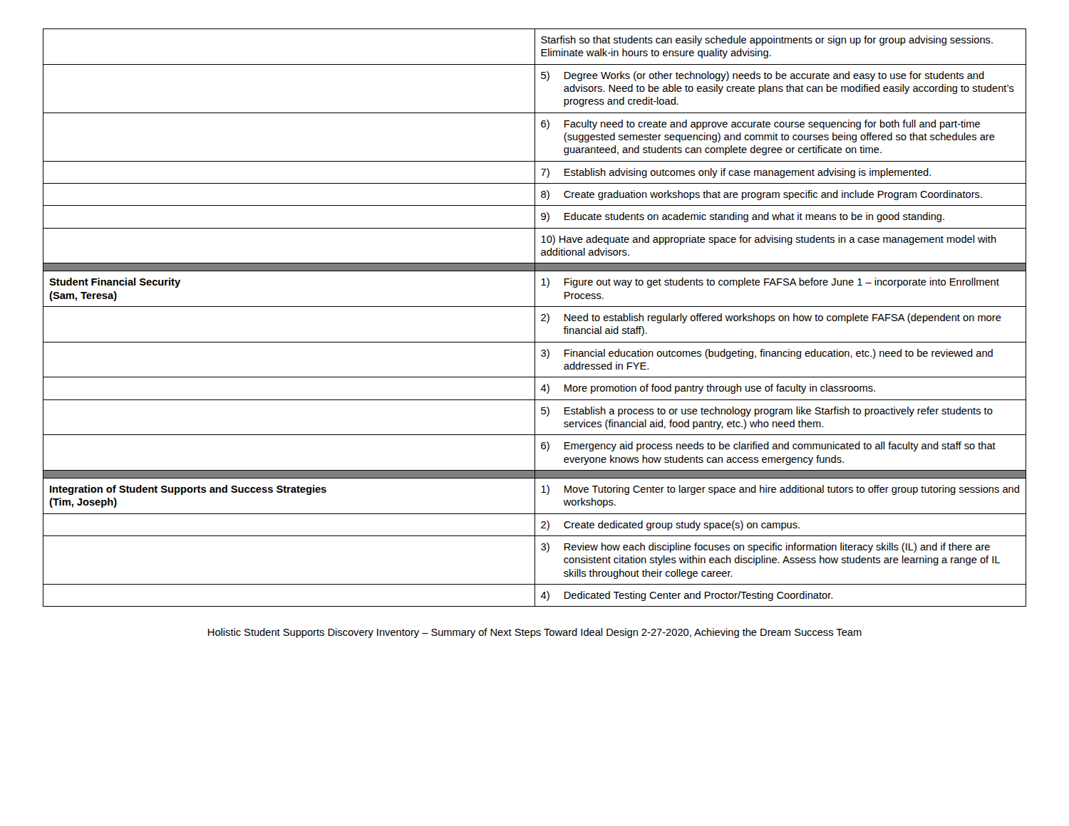| | Starfish so that students can easily schedule appointments or sign up for group advising sessions. Eliminate walk-in hours to ensure quality advising. |
| | 5) Degree Works (or other technology) needs to be accurate and easy to use for students and advisors. Need to be able to easily create plans that can be modified easily according to student’s progress and credit-load. |
| | 6) Faculty need to create and approve accurate course sequencing for both full and part-time (suggested semester sequencing) and commit to courses being offered so that schedules are guaranteed, and students can complete degree or certificate on time. |
| | 7) Establish advising outcomes only if case management advising is implemented. |
| | 8) Create graduation workshops that are program specific and include Program Coordinators. |
| | 9) Educate students on academic standing and what it means to be in good standing. |
| | 10) Have adequate and appropriate space for advising students in a case management model with additional advisors. |
| Student Financial Security (Sam, Teresa) | 1) Figure out way to get students to complete FAFSA before June 1 – incorporate into Enrollment Process. |
| | 2) Need to establish regularly offered workshops on how to complete FAFSA (dependent on more financial aid staff). |
| | 3) Financial education outcomes (budgeting, financing education, etc.) need to be reviewed and addressed in FYE. |
| | 4) More promotion of food pantry through use of faculty in classrooms. |
| | 5) Establish a process to or use technology program like Starfish to proactively refer students to services (financial aid, food pantry, etc.) who need them. |
| | 6) Emergency aid process needs to be clarified and communicated to all faculty and staff so that everyone knows how students can access emergency funds. |
| Integration of Student Supports and Success Strategies (Tim, Joseph) | 1) Move Tutoring Center to larger space and hire additional tutors to offer group tutoring sessions and workshops. |
| | 2) Create dedicated group study space(s) on campus. |
| | 3) Review how each discipline focuses on specific information literacy skills (IL) and if there are consistent citation styles within each discipline. Assess how students are learning a range of IL skills throughout their college career. |
| | 4) Dedicated Testing Center and Proctor/Testing Coordinator. |
Holistic Student Supports Discovery Inventory – Summary of Next Steps Toward Ideal Design 2-27-2020, Achieving the Dream Success Team